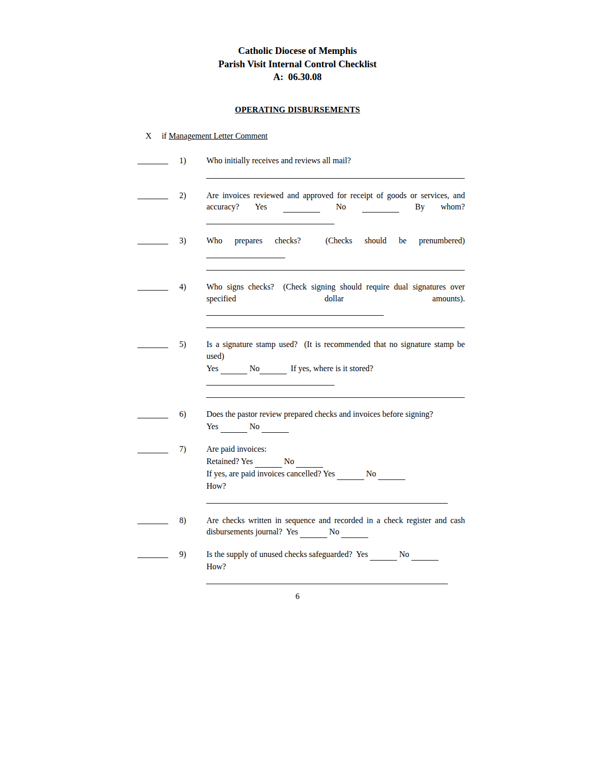Catholic Diocese of Memphis
Parish Visit Internal Control Checklist
A: 06.30.08
OPERATING DISBURSEMENTS
X if Management Letter Comment
1) Who initially receives and reviews all mail?
2) Are invoices reviewed and approved for receipt of goods or services, and accuracy? Yes No By whom?
3) Who prepares checks? (Checks should be prenumbered)
4) Who signs checks? (Check signing should require dual signatures over specified dollar amounts).
5) Is a signature stamp used? (It is recommended that no signature stamp be used) Yes No If yes, where is it stored?
6) Does the pastor review prepared checks and invoices before signing? Yes No
7) Are paid invoices: Retained? Yes No If yes, are paid invoices cancelled? Yes No How?
8) Are checks written in sequence and recorded in a check register and cash disbursements journal? Yes No
9) Is the supply of unused checks safeguarded? Yes No How?
6